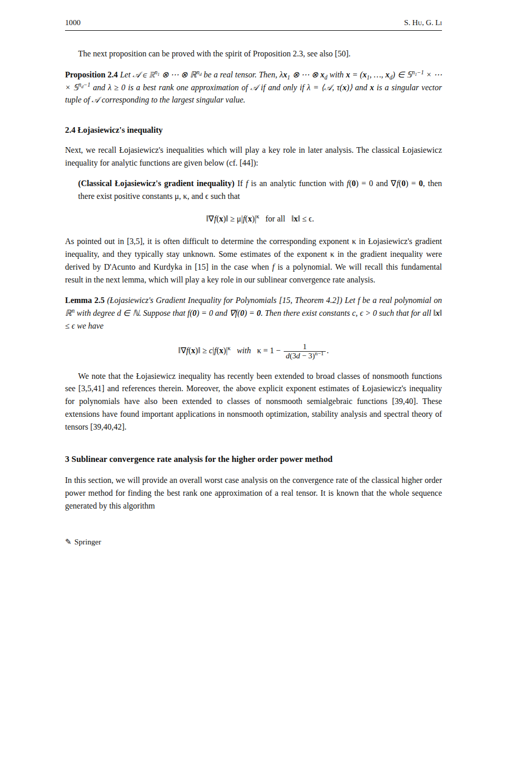1000 S. Hu, G. Li
The next proposition can be proved with the spirit of Proposition 2.3, see also [50].
Proposition 2.4 Let 𝒜 ∈ ℝn1 ⊗ ⋯ ⊗ ℝnd be a real tensor. Then, λx1 ⊗ ⋯ ⊗ xd with x = (x1, …, xd) ∈ 𝕊n1−1 × ⋯ × 𝕊nd−1 and λ ≥ 0 is a best rank one approximation of 𝒜 if and only if λ = ⟨𝒜, τ(x)⟩ and x is a singular vector tuple of 𝒜 corresponding to the largest singular value.
2.4 Łojasiewicz's inequality
Next, we recall Łojasiewicz's inequalities which will play a key role in later analysis. The classical Łojasiewicz inequality for analytic functions are given below (cf. [44]):
(Classical Łojasiewicz's gradient inequality) If f is an analytic function with f(0) = 0 and ∇f(0) = 0, then there exist positive constants μ, κ, and ϵ such that
‖∇f(x)‖ ≥ μ|f(x)|κ for all ‖x‖ ≤ ϵ.
As pointed out in [3,5], it is often difficult to determine the corresponding exponent κ in Łojasiewicz's gradient inequality, and they typically stay unknown. Some estimates of the exponent κ in the gradient inequality were derived by D'Acunto and Kurdyka in [15] in the case when f is a polynomial. We will recall this fundamental result in the next lemma, which will play a key role in our sublinear convergence rate analysis.
Lemma 2.5 (Łojasiewicz's Gradient Inequality for Polynomials [15, Theorem 4.2]) Let f be a real polynomial on ℝn with degree d ∈ ℕ. Suppose that f(0) = 0 and ∇f(0) = 0. Then there exist constants c, ϵ > 0 such that for all ‖x‖ ≤ ϵ we have
‖∇f(x)‖ ≥ c|f(x)|κ with κ = 1 − 1 d(3d − 3)n−1 .
We note that the Łojasiewicz inequality has recently been extended to broad classes of nonsmooth functions see [3,5,41] and references therein. Moreover, the above explicit exponent estimates of Łojasiewicz's inequality for polynomials have also been extended to classes of nonsmooth semialgebraic functions [39,40]. These extensions have found important applications in nonsmooth optimization, stability analysis and spectral theory of tensors [39,40,42].
3 Sublinear convergence rate analysis for the higher order power method
In this section, we will provide an overall worst case analysis on the convergence rate of the classical higher order power method for finding the best rank one approximation of a real tensor. It is known that the whole sequence generated by this algorithm
✎Springer